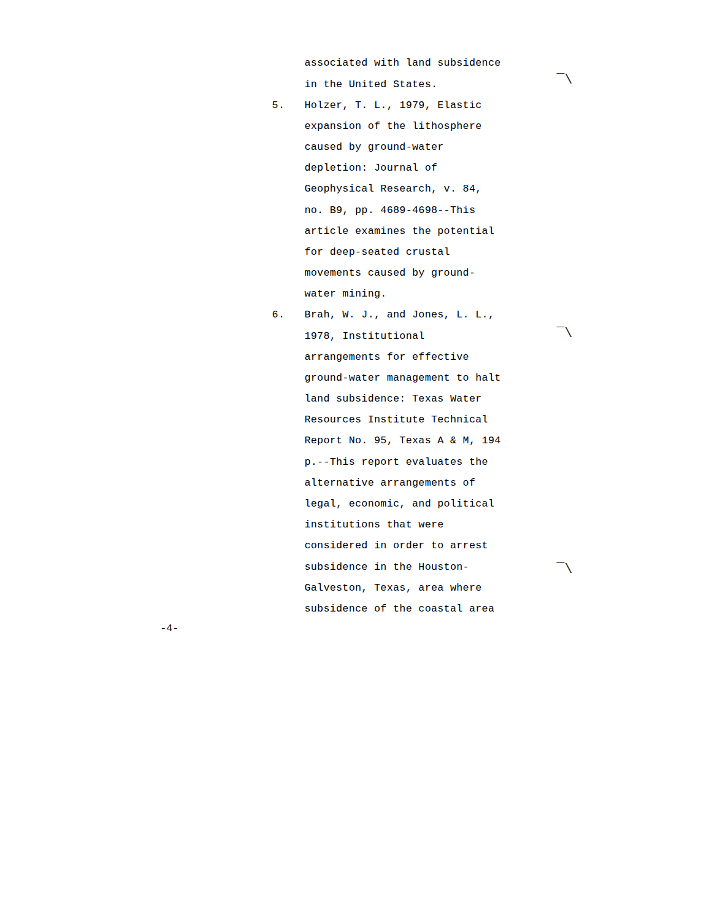‾\ ‾\ ‾\
associated with land subsidence in the United States.
5. Holzer, T. L., 1979, Elastic expansion of the lithosphere caused by ground-water depletion: Journal of Geophysical Research, v. 84, no. B9, pp. 4689-4698--This article examines the potential for deep-seated crustal movements caused by ground-water mining.
6. Brah, W. J., and Jones, L. L., 1978, Institutional arrangements for effective ground-water management to halt land subsidence: Texas Water Resources Institute Technical Report No. 95, Texas A & M, 194 p.--This report evaluates the alternative arrangements of legal, economic, and political institutions that were considered in order to arrest subsidence in the Houston-Galveston, Texas, area where subsidence of the coastal area
-4-